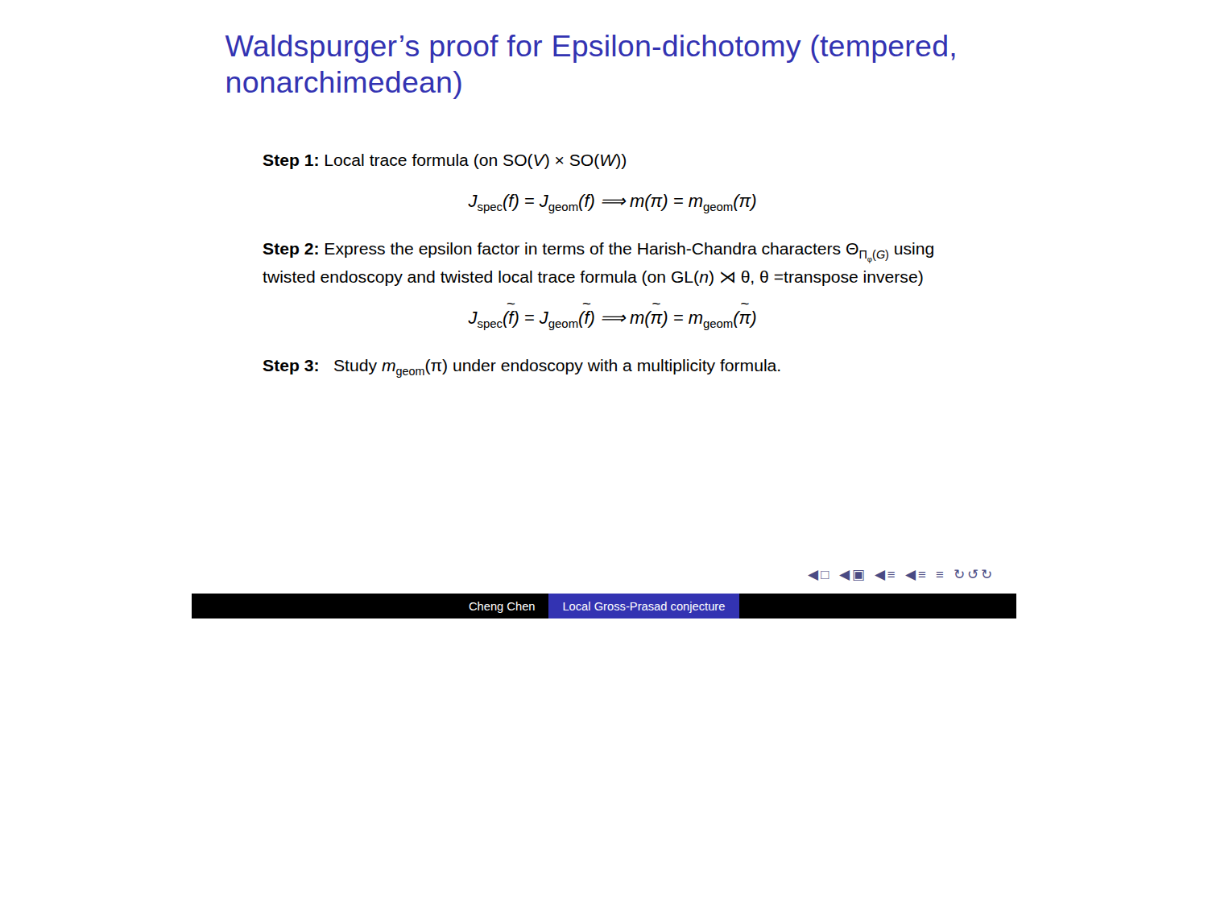Waldspurger’s proof for Epsilon-dichotomy (tempered, nonarchimedean)
Step 1: Local trace formula (on SO(V) × SO(W))
Jspec(f) = Jgeom(f) ⟹ m(π) = mgeom(π)
Step 2: Express the epsilon factor in terms of the Harish-Chandra characters ΘΠφ(G) using twisted endoscopy and twisted local trace formula (on GL(n) ⋊ θ, θ =transpose inverse)
Jspec(~f) = Jgeom(~f) ⟹ m(~π) = mgeom(~π)
Step 3: Study mgeom(π) under endoscopy with a multiplicity formula.
◀□ ◀▣ ◀≡ ◀≡ ≡ ↻↺↻
Cheng Chen
Local Gross-Prasad conjecture